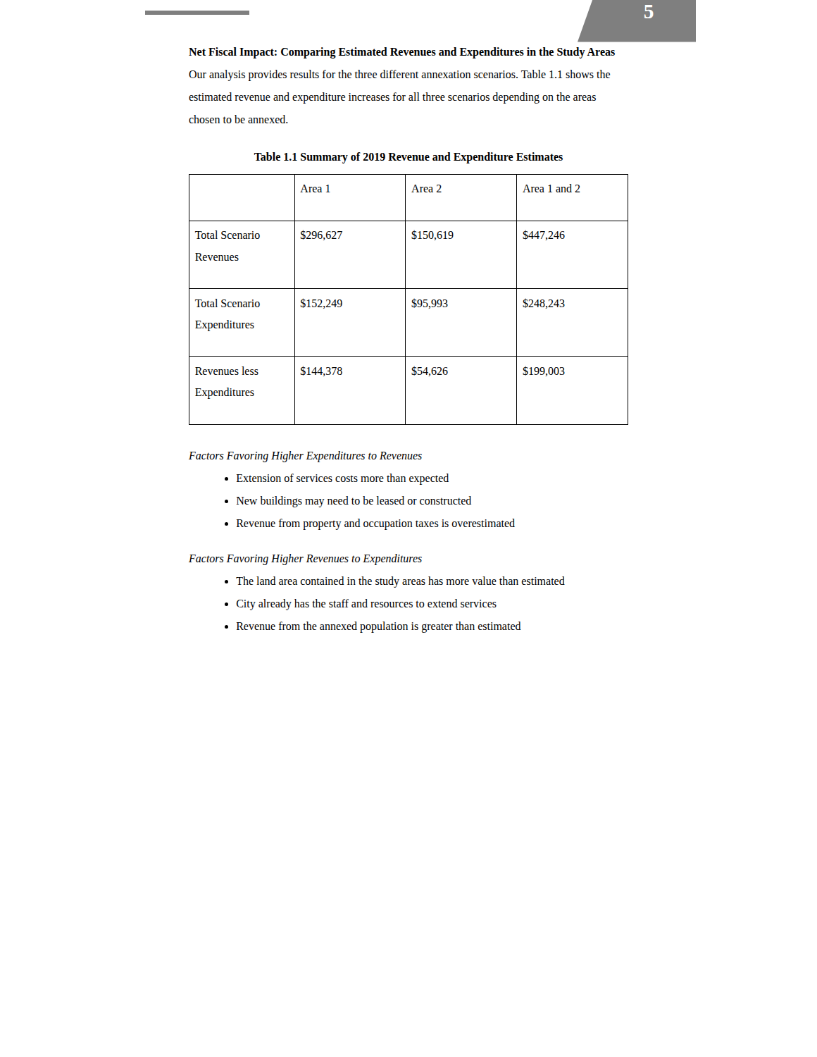5
Net Fiscal Impact: Comparing Estimated Revenues and Expenditures in the Study Areas
Our analysis provides results for the three different annexation scenarios. Table 1.1 shows the estimated revenue and expenditure increases for all three scenarios depending on the areas chosen to be annexed.
Table 1.1 Summary of 2019 Revenue and Expenditure Estimates
| | Area 1 | Area 2 | Area 1 and 2 |
| Total Scenario Revenues | $296,627 | $150,619 | $447,246 |
| Total Scenario Expenditures | $152,249 | $95,993 | $248,243 |
| Revenues less Expenditures | $144,378 | $54,626 | $199,003 |
Factors Favoring Higher Expenditures to Revenues
Extension of services costs more than expected
New buildings may need to be leased or constructed
Revenue from property and occupation taxes is overestimated
Factors Favoring Higher Revenues to Expenditures
The land area contained in the study areas has more value than estimated
City already has the staff and resources to extend services
Revenue from the annexed population is greater than estimated